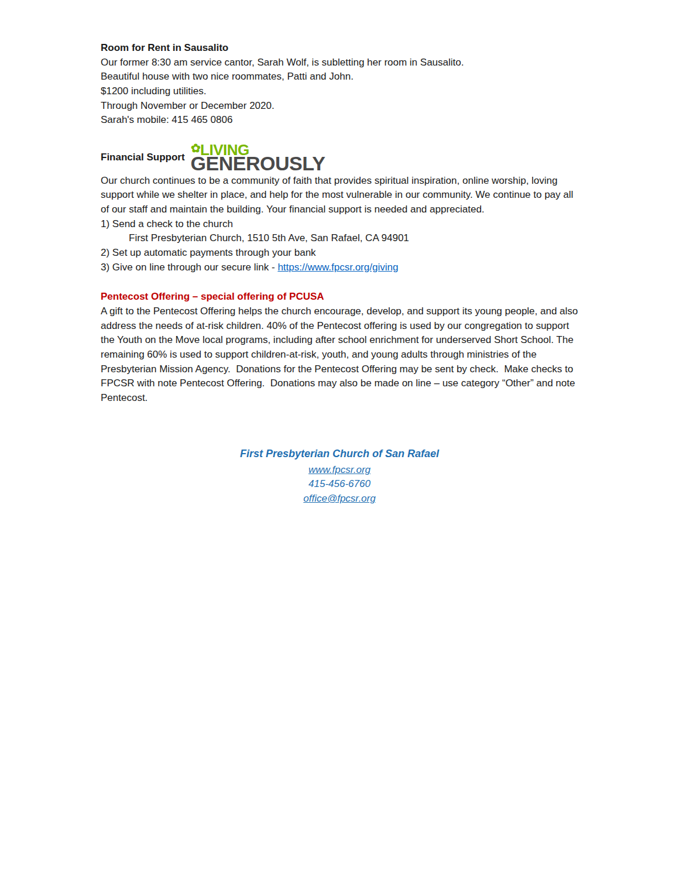Room for Rent in Sausalito
Our former 8:30 am service cantor, Sarah Wolf, is subletting her room in Sausalito.
Beautiful house with two nice roommates, Patti and John.
$1200 including utilities.
Through November or December 2020.
Sarah's mobile: 415 465 0806
Financial Support ✿LIVING GENEROUSLY
Our church continues to be a community of faith that provides spiritual inspiration, online worship, loving support while we shelter in place, and help for the most vulnerable in our community. We continue to pay all of our staff and maintain the building. Your financial support is needed and appreciated.
1) Send a check to the church
First Presbyterian Church, 1510 5th Ave, San Rafael, CA 94901
2) Set up automatic payments through your bank
3) Give on line through our secure link - https://www.fpcsr.org/giving
Pentecost Offering – special offering of PCUSA
A gift to the Pentecost Offering helps the church encourage, develop, and support its young people, and also address the needs of at-risk children. 40% of the Pentecost offering is used by our congregation to support the Youth on the Move local programs, including after school enrichment for underserved Short School. The remaining 60% is used to support children-at-risk, youth, and young adults through ministries of the Presbyterian Mission Agency. Donations for the Pentecost Offering may be sent by check. Make checks to FPCSR with note Pentecost Offering. Donations may also be made on line – use category “Other” and note Pentecost.
First Presbyterian Church of San Rafael
www.fpcsr.org 415-456-6760 office@fpcsr.org